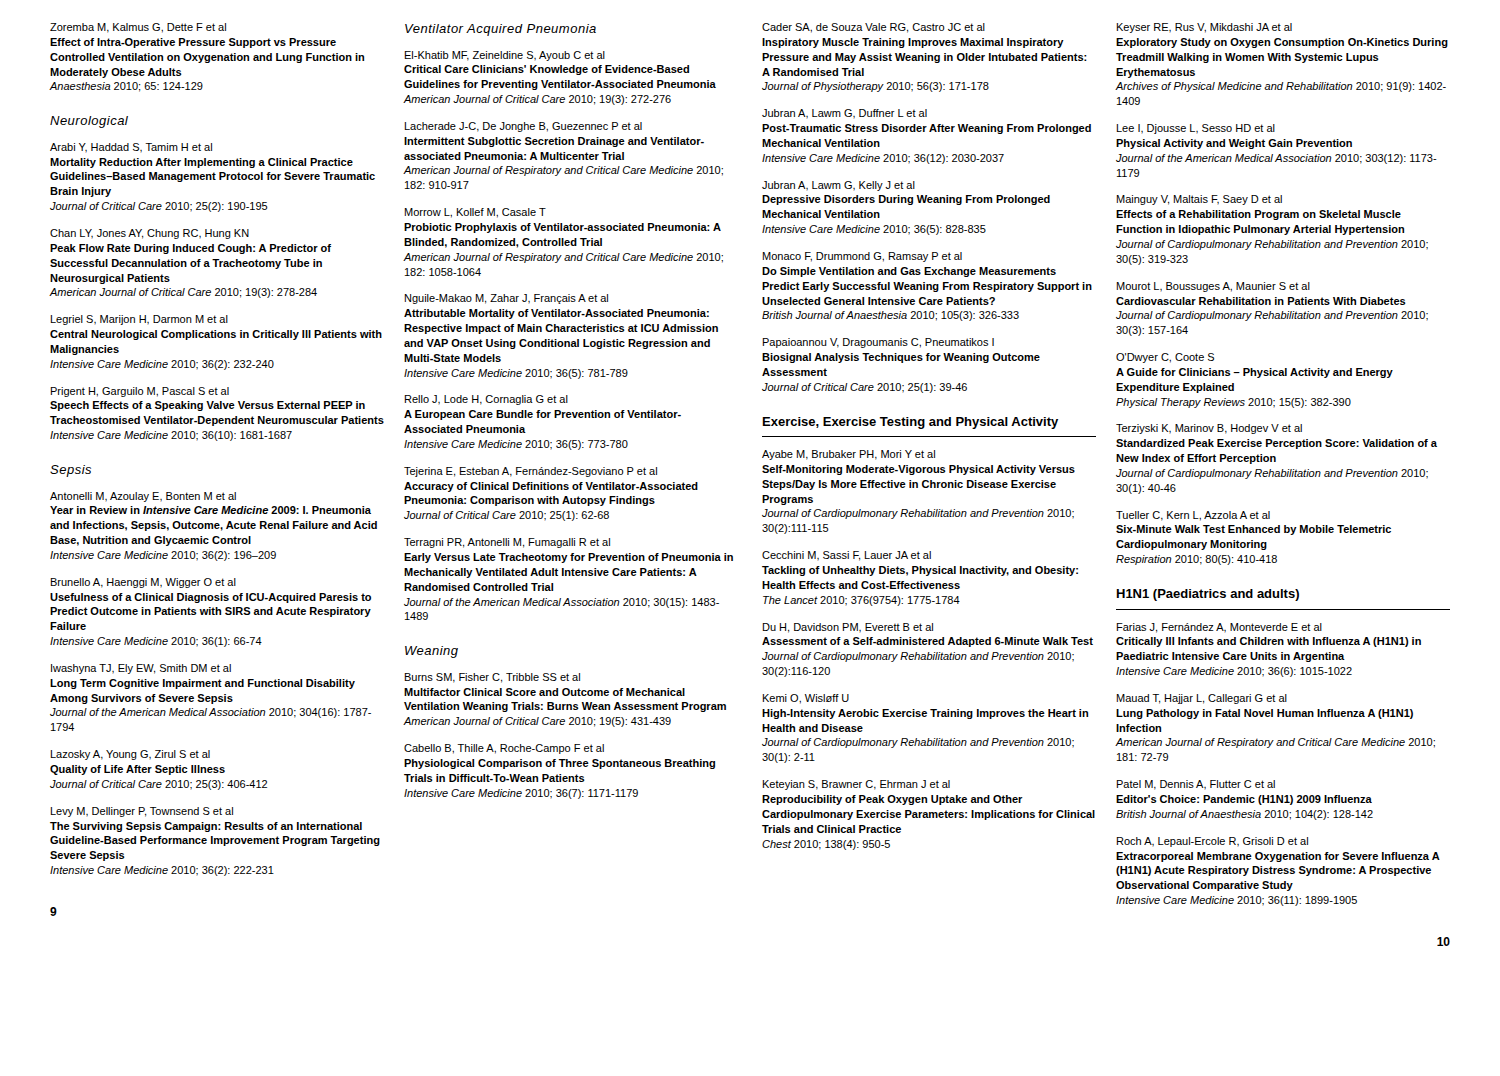Zoremba M, Kalmus G, Dette F et al Effect of Intra-Operative Pressure Support vs Pressure Controlled Ventilation on Oxygenation and Lung Function in Moderately Obese Adults Anaesthesia 2010; 65: 124-129
Neurological
Arabi Y, Haddad S, Tamim H et al Mortality Reduction After Implementing a Clinical Practice Guidelines–Based Management Protocol for Severe Traumatic Brain Injury Journal of Critical Care 2010; 25(2): 190-195
Chan LY, Jones AY, Chung RC, Hung KN Peak Flow Rate During Induced Cough: A Predictor of Successful Decannulation of a Tracheotomy Tube in Neurosurgical Patients American Journal of Critical Care 2010; 19(3): 278-284
Legriel S, Marijon H, Darmon M et al Central Neurological Complications in Critically Ill Patients with Malignancies Intensive Care Medicine 2010; 36(2): 232-240
Prigent H, Garguilo M, Pascal S et al Speech Effects of a Speaking Valve Versus External PEEP in Tracheostomised Ventilator-Dependent Neuromuscular Patients Intensive Care Medicine 2010; 36(10): 1681-1687
Sepsis
Antonelli M, Azoulay E, Bonten M et al Year in Review in Intensive Care Medicine 2009: I. Pneumonia and Infections, Sepsis, Outcome, Acute Renal Failure and Acid Base, Nutrition and Glycaemic Control Intensive Care Medicine 2010; 36(2): 196–209
Brunello A, Haenggi M, Wigger O et al Usefulness of a Clinical Diagnosis of ICU-Acquired Paresis to Predict Outcome in Patients with SIRS and Acute Respiratory Failure Intensive Care Medicine 2010; 36(1): 66-74
Iwashyna TJ, Ely EW, Smith DM et al Long Term Cognitive Impairment and Functional Disability Among Survivors of Severe Sepsis Journal of the American Medical Association 2010; 304(16): 1787-1794
Lazosky A, Young G, Zirul S et al Quality of Life After Septic Illness Journal of Critical Care 2010; 25(3): 406-412
Levy M, Dellinger P, Townsend S et al The Surviving Sepsis Campaign: Results of an International Guideline-Based Performance Improvement Program Targeting Severe Sepsis Intensive Care Medicine 2010; 36(2): 222-231
Ventilator Acquired Pneumonia
El-Khatib MF, Zeineldine S, Ayoub C et al Critical Care Clinicians' Knowledge of Evidence-Based Guidelines for Preventing Ventilator-Associated Pneumonia American Journal of Critical Care 2010; 19(3): 272-276
Lacherade J-C, De Jonghe B, Guezennec P et al Intermittent Subglottic Secretion Drainage and Ventilator-associated Pneumonia: A Multicenter Trial American Journal of Respiratory and Critical Care Medicine 2010; 182: 910-917
Morrow L, Kollef M, Casale T Probiotic Prophylaxis of Ventilator-associated Pneumonia: A Blinded, Randomized, Controlled Trial American Journal of Respiratory and Critical Care Medicine 2010; 182: 1058-1064
Nguile-Makao M, Zahar J, Français A et al Attributable Mortality of Ventilator-Associated Pneumonia: Respective Impact of Main Characteristics at ICU Admission and VAP Onset Using Conditional Logistic Regression and Multi-State Models Intensive Care Medicine 2010; 36(5): 781-789
Rello J, Lode H, Cornaglia G et al A European Care Bundle for Prevention of Ventilator-Associated Pneumonia Intensive Care Medicine 2010; 36(5): 773-780
Tejerina E, Esteban A, Fernández-Segoviano P et al Accuracy of Clinical Definitions of Ventilator-Associated Pneumonia: Comparison with Autopsy Findings Journal of Critical Care 2010; 25(1): 62-68
Terragni PR, Antonelli M, Fumagalli R et al Early Versus Late Tracheotomy for Prevention of Pneumonia in Mechanically Ventilated Adult Intensive Care Patients: A Randomised Controlled Trial Journal of the American Medical Association 2010; 30(15): 1483-1489
Weaning
Burns SM, Fisher C, Tribble SS et al Multifactor Clinical Score and Outcome of Mechanical Ventilation Weaning Trials: Burns Wean Assessment Program American Journal of Critical Care 2010; 19(5): 431-439
Cabello B, Thille A, Roche-Campo F et al Physiological Comparison of Three Spontaneous Breathing Trials in Difficult-To-Wean Patients Intensive Care Medicine 2010; 36(7): 1171-1179
9
Cader SA, de Souza Vale RG, Castro JC et al Inspiratory Muscle Training Improves Maximal Inspiratory Pressure and May Assist Weaning in Older Intubated Patients: A Randomised Trial Journal of Physiotherapy 2010; 56(3): 171-178
Jubran A, Lawm G, Duffner L et al Post-Traumatic Stress Disorder After Weaning From Prolonged Mechanical Ventilation Intensive Care Medicine 2010; 36(12): 2030-2037
Jubran A, Lawm G, Kelly J et al Depressive Disorders During Weaning From Prolonged Mechanical Ventilation Intensive Care Medicine 2010; 36(5): 828-835
Monaco F, Drummond G, Ramsay P et al Do Simple Ventilation and Gas Exchange Measurements Predict Early Successful Weaning From Respiratory Support in Unselected General Intensive Care Patients? British Journal of Anaesthesia 2010; 105(3): 326-333
Papaioannou V, Dragoumanis C, Pneumatikos I Biosignal Analysis Techniques for Weaning Outcome Assessment Journal of Critical Care 2010; 25(1): 39-46
Exercise, Exercise Testing and Physical Activity
Ayabe M, Brubaker PH, Mori Y et al Self-Monitoring Moderate-Vigorous Physical Activity Versus Steps/Day Is More Effective in Chronic Disease Exercise Programs Journal of Cardiopulmonary Rehabilitation and Prevention 2010; 30(2):111-115
Cecchini M, Sassi F, Lauer JA et al Tackling of Unhealthy Diets, Physical Inactivity, and Obesity: Health Effects and Cost-Effectiveness The Lancet 2010; 376(9754): 1775-1784
Du H, Davidson PM, Everett B et al Assessment of a Self-administered Adapted 6-Minute Walk Test Journal of Cardiopulmonary Rehabilitation and Prevention 2010; 30(2):116-120
Kemi O, Wisløff U High-Intensity Aerobic Exercise Training Improves the Heart in Health and Disease Journal of Cardiopulmonary Rehabilitation and Prevention 2010; 30(1): 2-11
Keteyian S, Brawner C, Ehrman J et al Reproducibility of Peak Oxygen Uptake and Other Cardiopulmonary Exercise Parameters: Implications for Clinical Trials and Clinical Practice Chest 2010; 138(4): 950-5
Keyser RE, Rus V, Mikdashi JA et al Exploratory Study on Oxygen Consumption On-Kinetics During Treadmill Walking in Women With Systemic Lupus Erythematosus Archives of Physical Medicine and Rehabilitation 2010; 91(9): 1402-1409
Lee I, Djousse L, Sesso HD et al Physical Activity and Weight Gain Prevention Journal of the American Medical Association 2010; 303(12): 1173-1179
Mainguy V, Maltais F, Saey D et al Effects of a Rehabilitation Program on Skeletal Muscle Function in Idiopathic Pulmonary Arterial Hypertension Journal of Cardiopulmonary Rehabilitation and Prevention 2010; 30(5): 319-323
Mourot L, Boussuges A, Maunier S et al Cardiovascular Rehabilitation in Patients With Diabetes Journal of Cardiopulmonary Rehabilitation and Prevention 2010; 30(3): 157-164
O'Dwyer C, Coote S A Guide for Clinicians – Physical Activity and Energy Expenditure Explained Physical Therapy Reviews 2010; 15(5): 382-390
Terziyski K, Marinov B, Hodgev V et al Standardized Peak Exercise Perception Score: Validation of a New Index of Effort Perception Journal of Cardiopulmonary Rehabilitation and Prevention 2010; 30(1): 40-46
Tueller C, Kern L, Azzola A et al Six-Minute Walk Test Enhanced by Mobile Telemetric Cardiopulmonary Monitoring Respiration 2010; 80(5): 410-418
H1N1 (Paediatrics and adults)
Farias J, Fernández A, Monteverde E et al Critically Ill Infants and Children with Influenza A (H1N1) in Paediatric Intensive Care Units in Argentina Intensive Care Medicine 2010; 36(6): 1015-1022
Mauad T, Hajjar L, Callegari G et al Lung Pathology in Fatal Novel Human Influenza A (H1N1) Infection American Journal of Respiratory and Critical Care Medicine 2010; 181: 72-79
Patel M, Dennis A, Flutter C et al Editor's Choice: Pandemic (H1N1) 2009 Influenza British Journal of Anaesthesia 2010; 104(2): 128-142
Roch A, Lepaul-Ercole R, Grisoli D et al Extracorporeal Membrane Oxygenation for Severe Influenza A (H1N1) Acute Respiratory Distress Syndrome: A Prospective Observational Comparative Study Intensive Care Medicine 2010; 36(11): 1899-1905
10